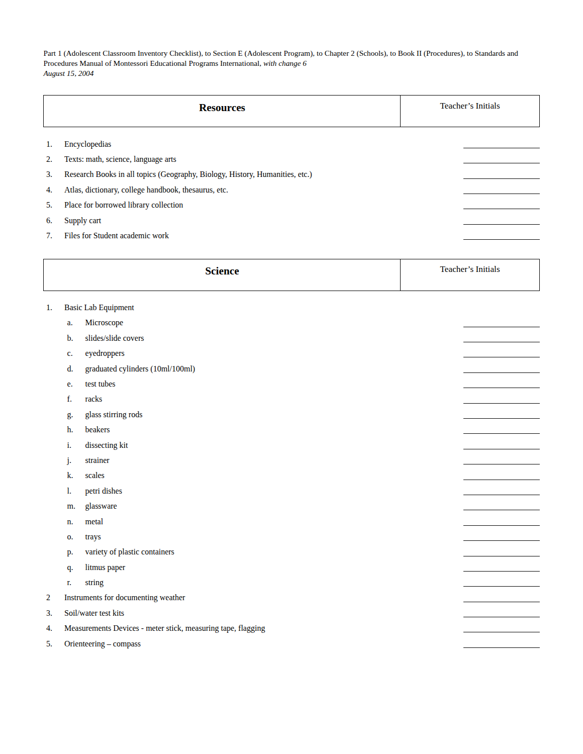Part 1 (Adolescent Classroom Inventory Checklist), to Section E (Adolescent Program), to Chapter 2 (Schools), to Book II (Procedures), to Standards and Procedures Manual of Montessori Educational Programs International, with change 6
August 15, 2004
| Resources | Teacher’s Initials |
Encyclopedias
Texts: math, science, language arts
Research Books in all topics (Geography, Biology, History, Humanities, etc.)
Atlas, dictionary, college handbook, thesaurus, etc.
Place for borrowed library collection
Supply cart
Files for Student academic work
| Science | Teacher’s Initials |
Basic Lab Equipment
Microscope
slides/slide covers
eyedroppers
graduated cylinders (10ml/100ml)
test tubes
racks
glass stirring rods
beakers
dissecting kit
strainer
scales
petri dishes
glassware
metal
trays
variety of plastic containers
litmus paper
string
Instruments for documenting weather
Soil/water test kits
Measurements Devices - meter stick, measuring tape, flagging
Orienteering – compass